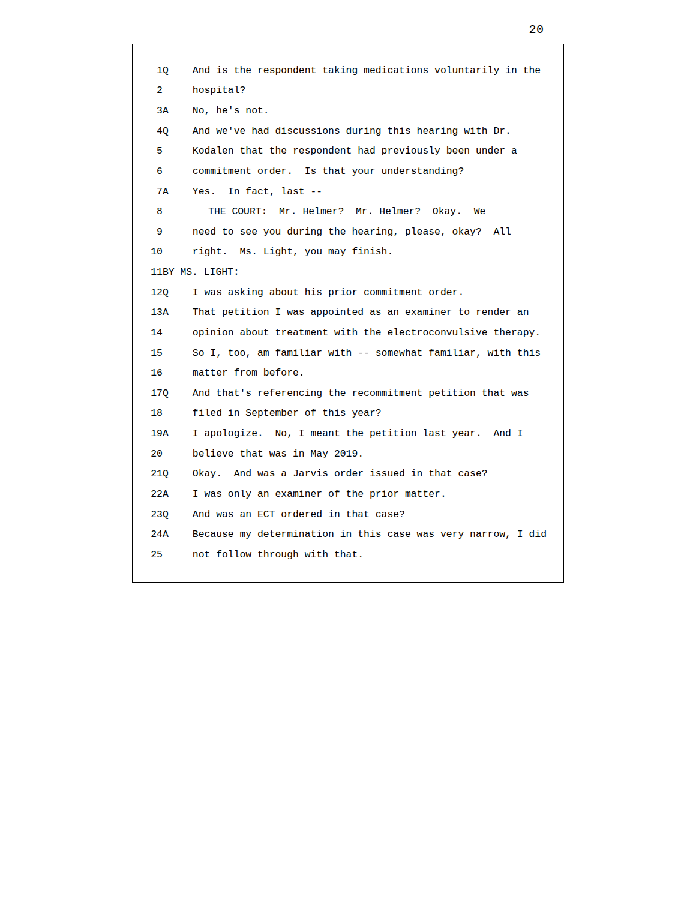20
| 1 | Q | And is the respondent taking medications voluntarily in the |
| 2 | | hospital? |
| 3 | A | No, he's not. |
| 4 | Q | And we've had discussions during this hearing with Dr. |
| 5 | | Kodalen that the respondent had previously been under a |
| 6 | | commitment order. Is that your understanding? |
| 7 | A | Yes. In fact, last -- |
| 8 | | THE COURT: Mr. Helmer? Mr. Helmer? Okay. We |
| 9 | | need to see you during the hearing, please, okay? All |
| 10 | | right. Ms. Light, you may finish. |
| 11 | BY MS. LIGHT: |
| 12 | Q | I was asking about his prior commitment order. |
| 13 | A | That petition I was appointed as an examiner to render an |
| 14 | | opinion about treatment with the electroconvulsive therapy. |
| 15 | | So I, too, am familiar with -- somewhat familiar, with this |
| 16 | | matter from before. |
| 17 | Q | And that's referencing the recommitment petition that was |
| 18 | | filed in September of this year? |
| 19 | A | I apologize. No, I meant the petition last year. And I |
| 20 | | believe that was in May 2019. |
| 21 | Q | Okay. And was a Jarvis order issued in that case? |
| 22 | A | I was only an examiner of the prior matter. |
| 23 | Q | And was an ECT ordered in that case? |
| 24 | A | Because my determination in this case was very narrow, I did |
| 25 | | not follow through with that. |